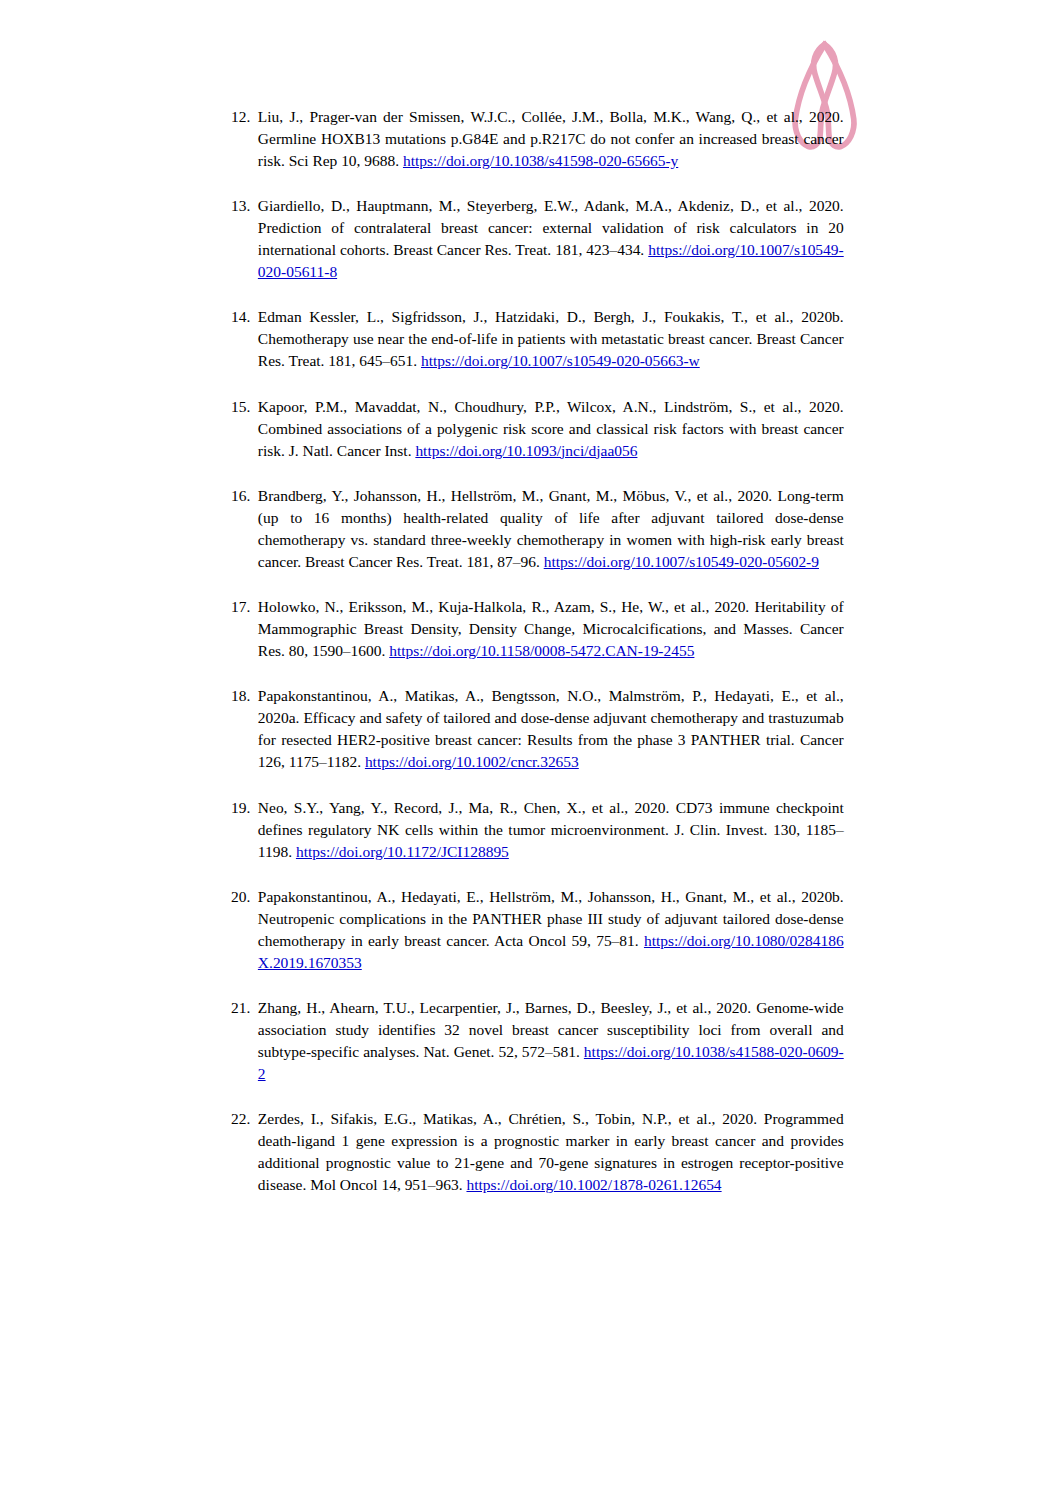Liu, J., Prager-van der Smissen, W.J.C., Collée, J.M., Bolla, M.K., Wang, Q., et al., 2020. Germline HOXB13 mutations p.G84E and p.R217C do not confer an increased breast cancer risk. Sci Rep 10, 9688. https://doi.org/10.1038/s41598-020-65665-y
Giardiello, D., Hauptmann, M., Steyerberg, E.W., Adank, M.A., Akdeniz, D., et al., 2020. Prediction of contralateral breast cancer: external validation of risk calculators in 20 international cohorts. Breast Cancer Res. Treat. 181, 423–434. https://doi.org/10.1007/s10549-020-05611-8
Edman Kessler, L., Sigfridsson, J., Hatzidaki, D., Bergh, J., Foukakis, T., et al., 2020b. Chemotherapy use near the end-of-life in patients with metastatic breast cancer. Breast Cancer Res. Treat. 181, 645–651. https://doi.org/10.1007/s10549-020-05663-w
Kapoor, P.M., Mavaddat, N., Choudhury, P.P., Wilcox, A.N., Lindström, S., et al., 2020. Combined associations of a polygenic risk score and classical risk factors with breast cancer risk. J. Natl. Cancer Inst. https://doi.org/10.1093/jnci/djaa056
Brandberg, Y., Johansson, H., Hellström, M., Gnant, M., Möbus, V., et al., 2020. Long-term (up to 16 months) health-related quality of life after adjuvant tailored dose-dense chemotherapy vs. standard three-weekly chemotherapy in women with high-risk early breast cancer. Breast Cancer Res. Treat. 181, 87–96. https://doi.org/10.1007/s10549-020-05602-9
Holowko, N., Eriksson, M., Kuja-Halkola, R., Azam, S., He, W., et al., 2020. Heritability of Mammographic Breast Density, Density Change, Microcalcifications, and Masses. Cancer Res. 80, 1590–1600. https://doi.org/10.1158/0008-5472.CAN-19-2455
Papakonstantinou, A., Matikas, A., Bengtsson, N.O., Malmström, P., Hedayati, E., et al., 2020a. Efficacy and safety of tailored and dose-dense adjuvant chemotherapy and trastuzumab for resected HER2-positive breast cancer: Results from the phase 3 PANTHER trial. Cancer 126, 1175–1182. https://doi.org/10.1002/cncr.32653
Neo, S.Y., Yang, Y., Record, J., Ma, R., Chen, X., et al., 2020. CD73 immune checkpoint defines regulatory NK cells within the tumor microenvironment. J. Clin. Invest. 130, 1185–1198. https://doi.org/10.1172/JCI128895
Papakonstantinou, A., Hedayati, E., Hellström, M., Johansson, H., Gnant, M., et al., 2020b. Neutropenic complications in the PANTHER phase III study of adjuvant tailored dose-dense chemotherapy in early breast cancer. Acta Oncol 59, 75–81. https://doi.org/10.1080/0284186X.2019.1670353
Zhang, H., Ahearn, T.U., Lecarpentier, J., Barnes, D., Beesley, J., et al., 2020. Genome-wide association study identifies 32 novel breast cancer susceptibility loci from overall and subtype-specific analyses. Nat. Genet. 52, 572–581. https://doi.org/10.1038/s41588-020-0609-2
Zerdes, I., Sifakis, E.G., Matikas, A., Chrétien, S., Tobin, N.P., et al., 2020. Programmed death-ligand 1 gene expression is a prognostic marker in early breast cancer and provides additional prognostic value to 21-gene and 70-gene signatures in estrogen receptor-positive disease. Mol Oncol 14, 951–963. https://doi.org/10.1002/1878-0261.12654